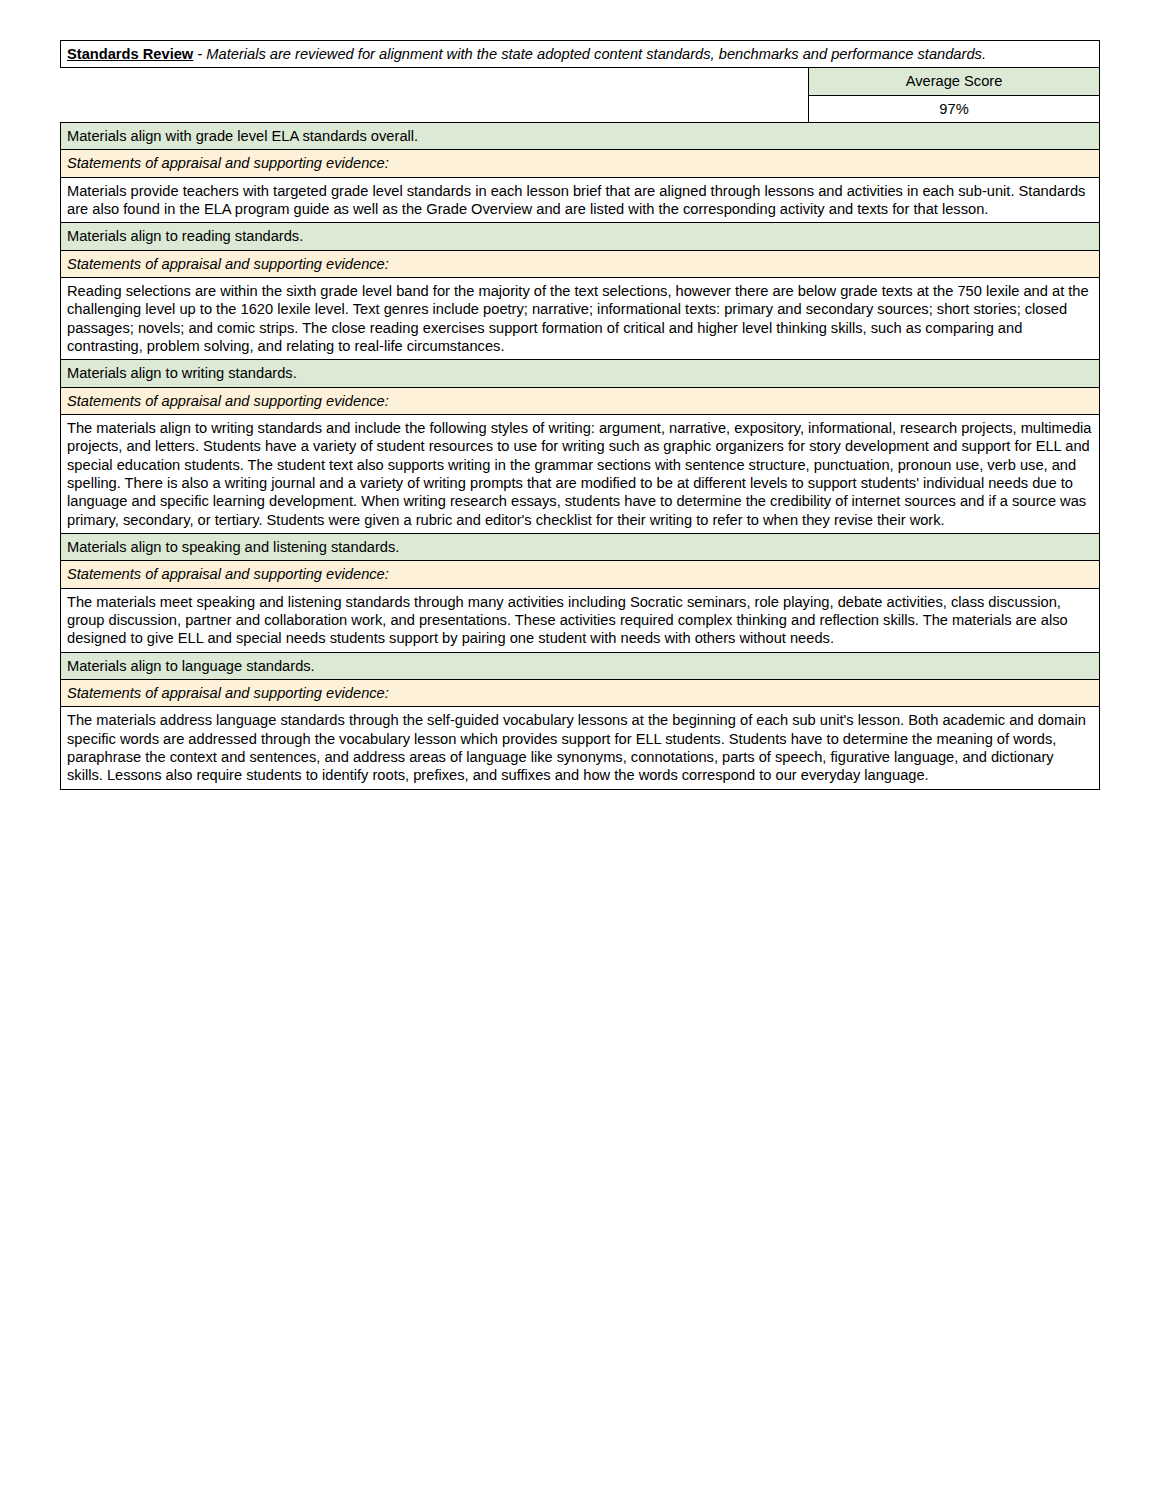| Standards Review - Materials are reviewed for alignment with the state adopted content standards, benchmarks and performance standards. |
| | Average Score |
| | 97% |
| Materials align with grade level ELA standards overall. |
| Statements of appraisal and supporting evidence: |
| Materials provide teachers with targeted grade level standards in each lesson brief that are aligned through lessons and activities in each sub-unit. Standards are also found in the ELA program guide as well as the Grade Overview and are listed with the corresponding activity and texts for that lesson. |
| Materials align to reading standards. |
| Statements of appraisal and supporting evidence: |
| Reading selections are within the sixth grade level band for the majority of the text selections, however there are below grade texts at the 750 lexile and at the challenging level up to the 1620 lexile level. Text genres include poetry; narrative; informational texts: primary and secondary sources; short stories; closed passages; novels; and comic strips. The close reading exercises support formation of critical and higher level thinking skills, such as comparing and contrasting, problem solving, and relating to real-life circumstances. |
| Materials align to writing standards. |
| Statements of appraisal and supporting evidence: |
| The materials align to writing standards and include the following styles of writing: argument, narrative, expository, informational, research projects, multimedia projects, and letters. Students have a variety of student resources to use for writing such as graphic organizers for story development and support for ELL and special education students. The student text also supports writing in the grammar sections with sentence structure, punctuation, pronoun use, verb use, and spelling. There is also a writing journal and a variety of writing prompts that are modified to be at different levels to support students' individual needs due to language and specific learning development. When writing research essays, students have to determine the credibility of internet sources and if a source was primary, secondary, or tertiary. Students were given a rubric and editor's checklist for their writing to refer to when they revise their work. |
| Materials align to speaking and listening standards. |
| Statements of appraisal and supporting evidence: |
| The materials meet speaking and listening standards through many activities including Socratic seminars, role playing, debate activities, class discussion, group discussion, partner and collaboration work, and presentations. These activities required complex thinking and reflection skills. The materials are also designed to give ELL and special needs students support by pairing one student with needs with others without needs. |
| Materials align to language standards. |
| Statements of appraisal and supporting evidence: |
| The materials address language standards through the self-guided vocabulary lessons at the beginning of each sub unit's lesson. Both academic and domain specific words are addressed through the vocabulary lesson which provides support for ELL students. Students have to determine the meaning of words, paraphrase the context and sentences, and address areas of language like synonyms, connotations, parts of speech, figurative language, and dictionary skills. Lessons also require students to identify roots, prefixes, and suffixes and how the words correspond to our everyday language. |